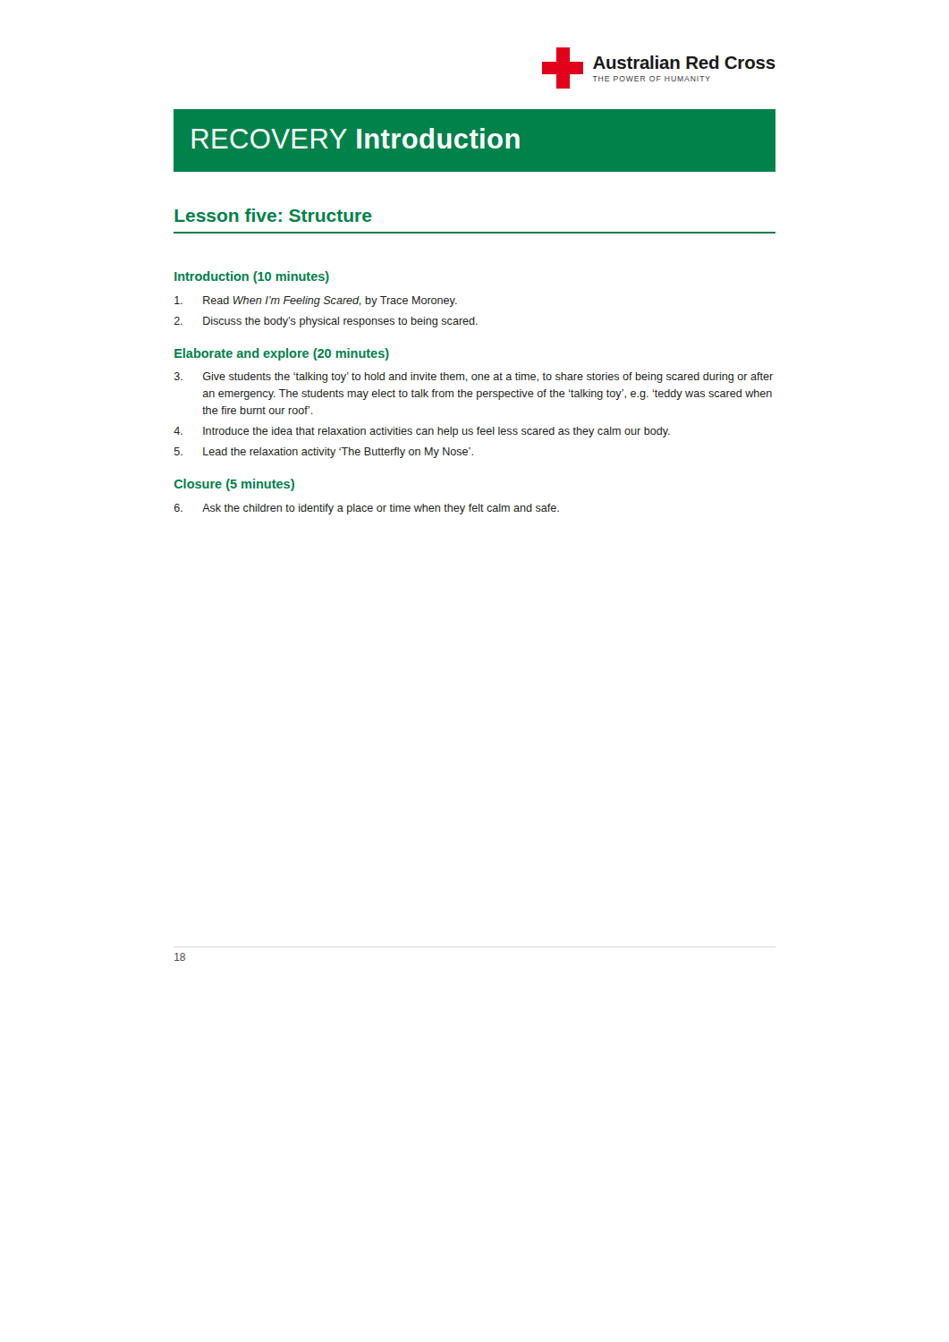Australian Red Cross
THE POWER OF HUMANITY
RECOVERY Introduction
Lesson five: Structure
Introduction (10 minutes)
1. Read When I’m Feeling Scared, by Trace Moroney.
2. Discuss the body’s physical responses to being scared.
Elaborate and explore (20 minutes)
3. Give students the ‘talking toy’ to hold and invite them, one at a time, to share stories of being scared during or after an emergency. The students may elect to talk from the perspective of the ‘talking toy’, e.g. ‘teddy was scared when the fire burnt our roof’.
4. Introduce the idea that relaxation activities can help us feel less scared as they calm our body.
5. Lead the relaxation activity ‘The Butterfly on My Nose’.
Closure (5 minutes)
6. Ask the children to identify a place or time when they felt calm and safe.
18